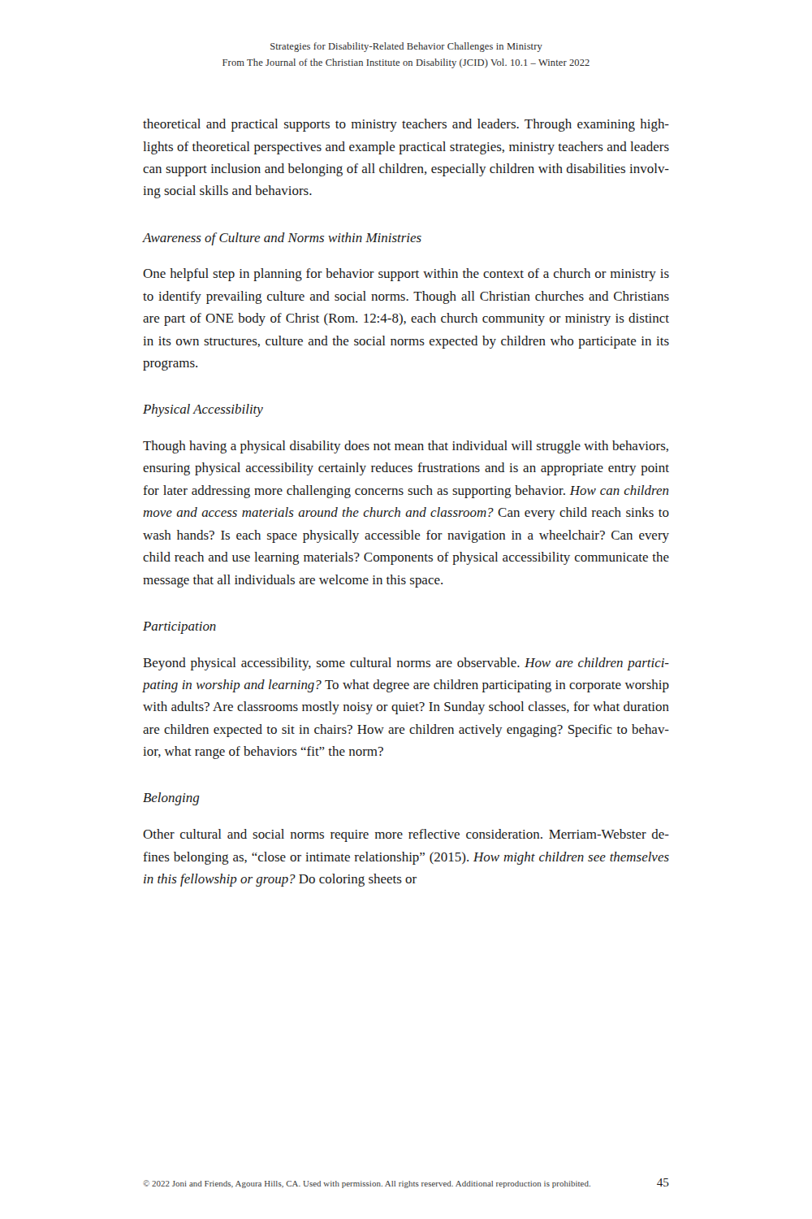Strategies for Disability-Related Behavior Challenges in Ministry From The Journal of the Christian Institute on Disability (JCID) Vol. 10.1 – Winter 2022
theoretical and practical supports to ministry teachers and leaders. Through examining highlights of theoretical perspectives and example practical strategies, ministry teachers and leaders can support inclusion and belonging of all children, especially children with disabilities involving social skills and behaviors.
Awareness of Culture and Norms within Ministries
One helpful step in planning for behavior support within the context of a church or ministry is to identify prevailing culture and social norms. Though all Christian churches and Christians are part of ONE body of Christ (Rom. 12:4-8), each church community or ministry is distinct in its own structures, culture and the social norms expected by children who participate in its programs.
Physical Accessibility
Though having a physical disability does not mean that individual will struggle with behaviors, ensuring physical accessibility certainly reduces frustrations and is an appropriate entry point for later addressing more challenging concerns such as supporting behavior. How can children move and access materials around the church and classroom? Can every child reach sinks to wash hands? Is each space physically accessible for navigation in a wheelchair? Can every child reach and use learning materials? Components of physical accessibility communicate the message that all individuals are welcome in this space.
Participation
Beyond physical accessibility, some cultural norms are observable. How are children participating in worship and learning? To what degree are children participating in corporate worship with adults? Are classrooms mostly noisy or quiet? In Sunday school classes, for what duration are children expected to sit in chairs? How are children actively engaging? Specific to behavior, what range of behaviors “fit” the norm?
Belonging
Other cultural and social norms require more reflective consideration. Merriam-Webster defines belonging as, “close or intimate relationship” (2015). How might children see themselves in this fellowship or group? Do coloring sheets or
© 2022 Joni and Friends, Agoura Hills, CA. Used with permission. All rights reserved. Additional reproduction is prohibited. 45